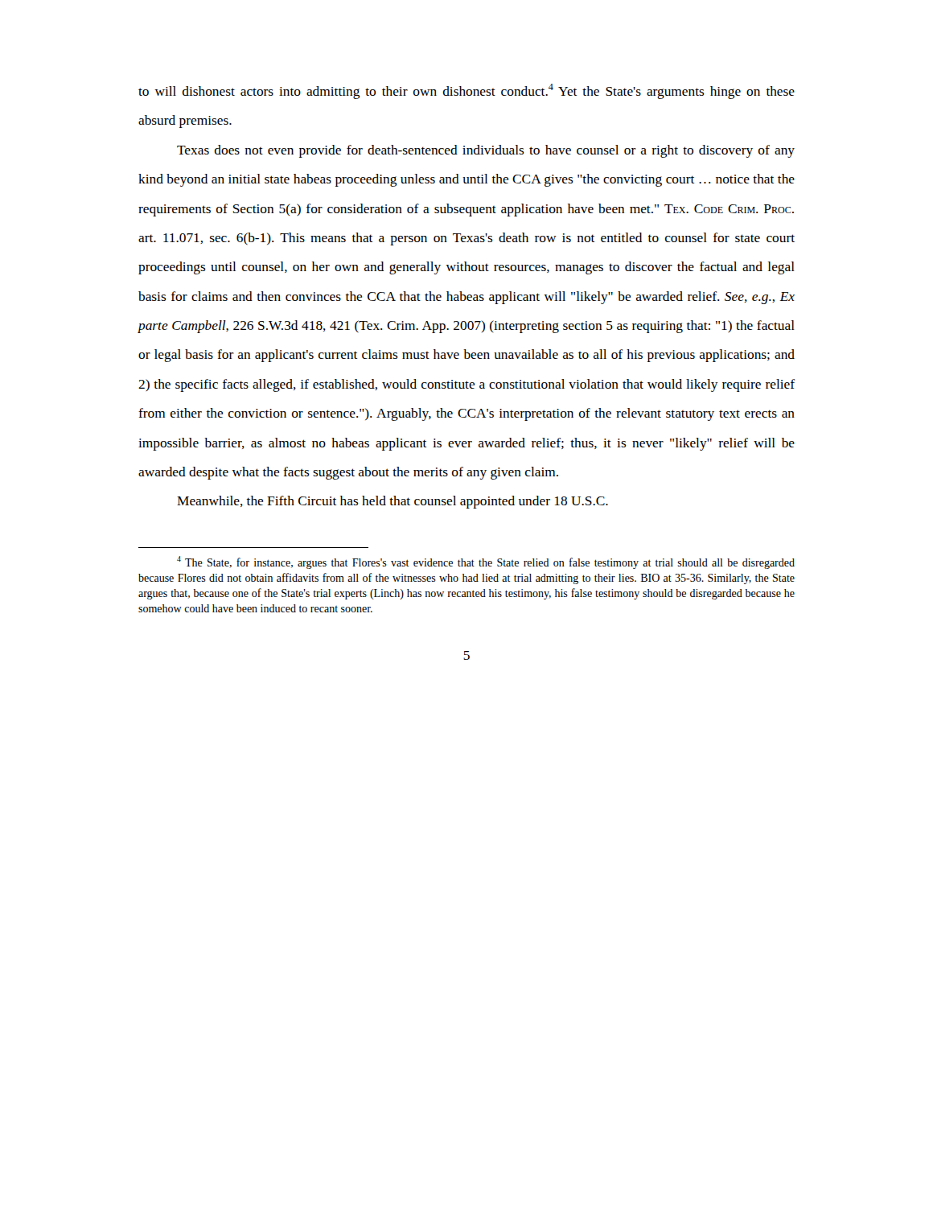to will dishonest actors into admitting to their own dishonest conduct.4 Yet the State's arguments hinge on these absurd premises.
Texas does not even provide for death-sentenced individuals to have counsel or a right to discovery of any kind beyond an initial state habeas proceeding unless and until the CCA gives "the convicting court … notice that the requirements of Section 5(a) for consideration of a subsequent application have been met." Tex. Code Crim. Proc. art. 11.071, sec. 6(b-1). This means that a person on Texas's death row is not entitled to counsel for state court proceedings until counsel, on her own and generally without resources, manages to discover the factual and legal basis for claims and then convinces the CCA that the habeas applicant will "likely" be awarded relief. See, e.g., Ex parte Campbell, 226 S.W.3d 418, 421 (Tex. Crim. App. 2007) (interpreting section 5 as requiring that: "1) the factual or legal basis for an applicant's current claims must have been unavailable as to all of his previous applications; and 2) the specific facts alleged, if established, would constitute a constitutional violation that would likely require relief from either the conviction or sentence."). Arguably, the CCA's interpretation of the relevant statutory text erects an impossible barrier, as almost no habeas applicant is ever awarded relief; thus, it is never "likely" relief will be awarded despite what the facts suggest about the merits of any given claim.
Meanwhile, the Fifth Circuit has held that counsel appointed under 18 U.S.C.
4 The State, for instance, argues that Flores's vast evidence that the State relied on false testimony at trial should all be disregarded because Flores did not obtain affidavits from all of the witnesses who had lied at trial admitting to their lies. BIO at 35-36. Similarly, the State argues that, because one of the State's trial experts (Linch) has now recanted his testimony, his false testimony should be disregarded because he somehow could have been induced to recant sooner.
5